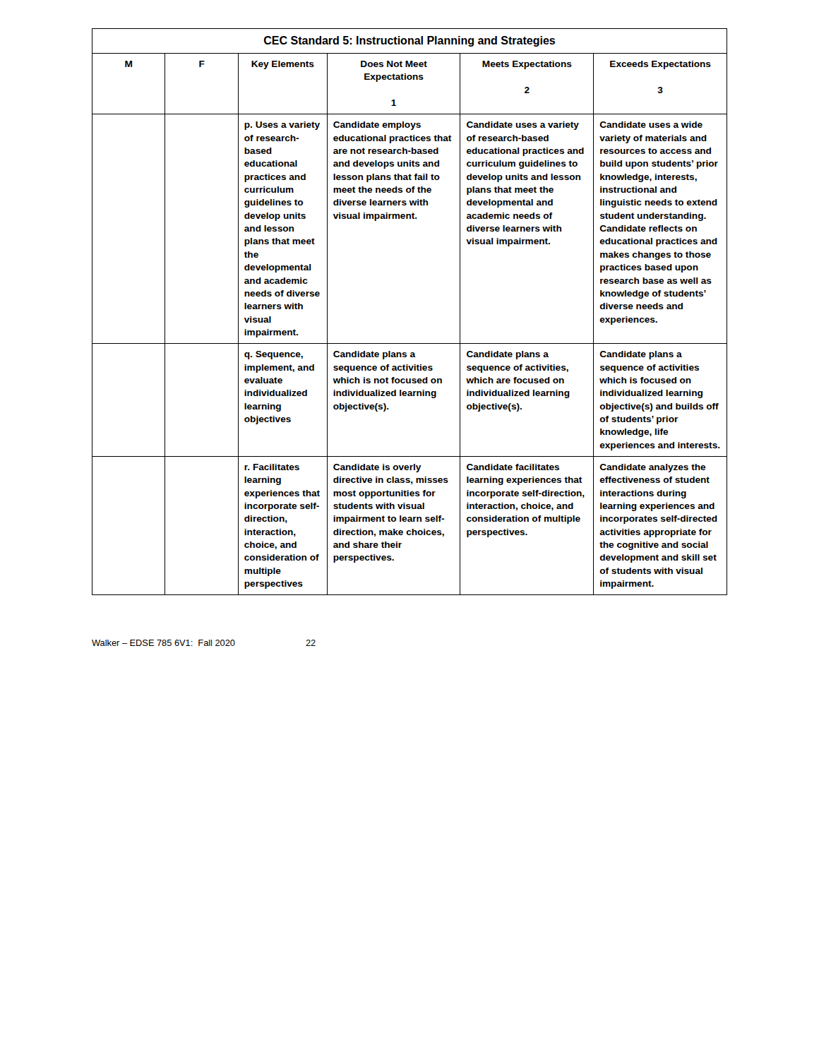CEC Standard 5: Instructional Planning and Strategies
| M | F | Key Elements | Does Not Meet Expectations 1 | Meets Expectations 2 | Exceeds Expectations 3 |
| --- | --- | --- | --- | --- | --- |
| | | p. Uses a variety of research-based educational practices and curriculum guidelines to develop units and lesson plans that meet the developmental and academic needs of diverse learners with visual impairment. | Candidate employs educational practices that are not research-based and develops units and lesson plans that fail to meet the needs of the diverse learners with visual impairment. | Candidate uses a variety of research-based educational practices and curriculum guidelines to develop units and lesson plans that meet the developmental and academic needs of diverse learners with visual impairment. | Candidate uses a wide variety of materials and resources to access and build upon students’ prior knowledge, interests, instructional and linguistic needs to extend student understanding. Candidate reflects on educational practices and makes changes to those practices based upon research base as well as knowledge of students’ diverse needs and experiences. |
| | | q. Sequence, implement, and evaluate individualized learning objectives | Candidate plans a sequence of activities which is not focused on individualized learning objective(s). | Candidate plans a sequence of activities, which are focused on individualized learning objective(s). | Candidate plans a sequence of activities which is focused on individualized learning objective(s) and builds off of students’ prior knowledge, life experiences and interests. |
| | | r. Facilitates learning experiences that incorporate self-direction, interaction, choice, and consideration of multiple perspectives | Candidate is overly directive in class, misses most opportunities for students with visual impairment to learn self-direction, make choices, and share their perspectives. | Candidate facilitates learning experiences that incorporate self-direction, interaction, choice, and consideration of multiple perspectives. | Candidate analyzes the effectiveness of student interactions during learning experiences and incorporates self-directed activities appropriate for the cognitive and social development and skill set of students with visual impairment. |
Walker – EDSE 785 6V1: Fall 2020 22